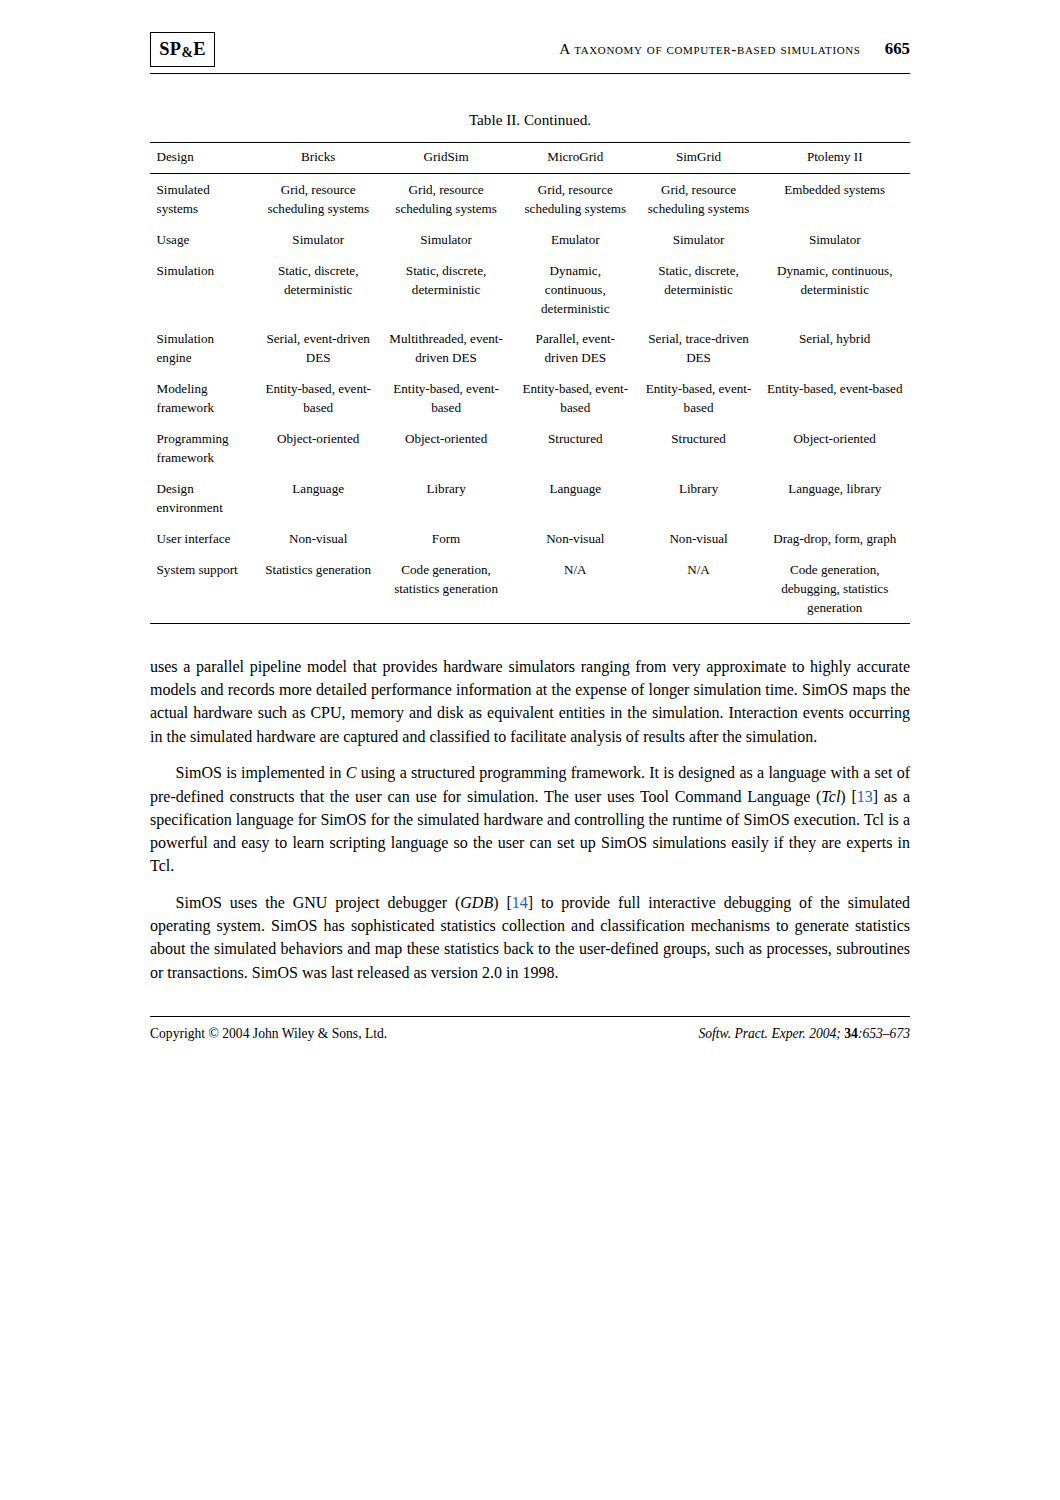SP&E
A taxonomy of computer-based simulations
665
Table II. Continued.
| Design | Bricks | GridSim | MicroGrid | SimGrid | Ptolemy II |
| --- | --- | --- | --- | --- | --- |
| Simulated systems | Grid, resource scheduling systems | Grid, resource scheduling systems | Grid, resource scheduling systems | Grid, resource scheduling systems | Embedded systems |
| Usage | Simulator | Simulator | Emulator | Simulator | Simulator |
| Simulation | Static, discrete, deterministic | Static, discrete, deterministic | Dynamic, continuous, deterministic | Static, discrete, deterministic | Dynamic, continuous, deterministic |
| Simulation engine | Serial, event-driven DES | Multithreaded, event-driven DES | Parallel, event-driven DES | Serial, trace-driven DES | Serial, hybrid |
| Modeling framework | Entity-based, event-based | Entity-based, event-based | Entity-based, event-based | Entity-based, event-based | Entity-based, event-based |
| Programming framework | Object-oriented | Object-oriented | Structured | Structured | Object-oriented |
| Design environment | Language | Library | Language | Library | Language, library |
| User interface | Non-visual | Form | Non-visual | Non-visual | Drag-drop, form, graph |
| System support | Statistics generation | Code generation, statistics generation | N/A | N/A | Code generation, debugging, statistics generation |
uses a parallel pipeline model that provides hardware simulators ranging from very approximate to highly accurate models and records more detailed performance information at the expense of longer simulation time. SimOS maps the actual hardware such as CPU, memory and disk as equivalent entities in the simulation. Interaction events occurring in the simulated hardware are captured and classified to facilitate analysis of results after the simulation.
SimOS is implemented in C using a structured programming framework. It is designed as a language with a set of pre-defined constructs that the user can use for simulation. The user uses Tool Command Language (Tcl) [13] as a specification language for SimOS for the simulated hardware and controlling the runtime of SimOS execution. Tcl is a powerful and easy to learn scripting language so the user can set up SimOS simulations easily if they are experts in Tcl.
SimOS uses the GNU project debugger (GDB) [14] to provide full interactive debugging of the simulated operating system. SimOS has sophisticated statistics collection and classification mechanisms to generate statistics about the simulated behaviors and map these statistics back to the user-defined groups, such as processes, subroutines or transactions. SimOS was last released as version 2.0 in 1998.
Copyright © 2004 John Wiley & Sons, Ltd.
Softw. Pract. Exper. 2004; 34:653–673